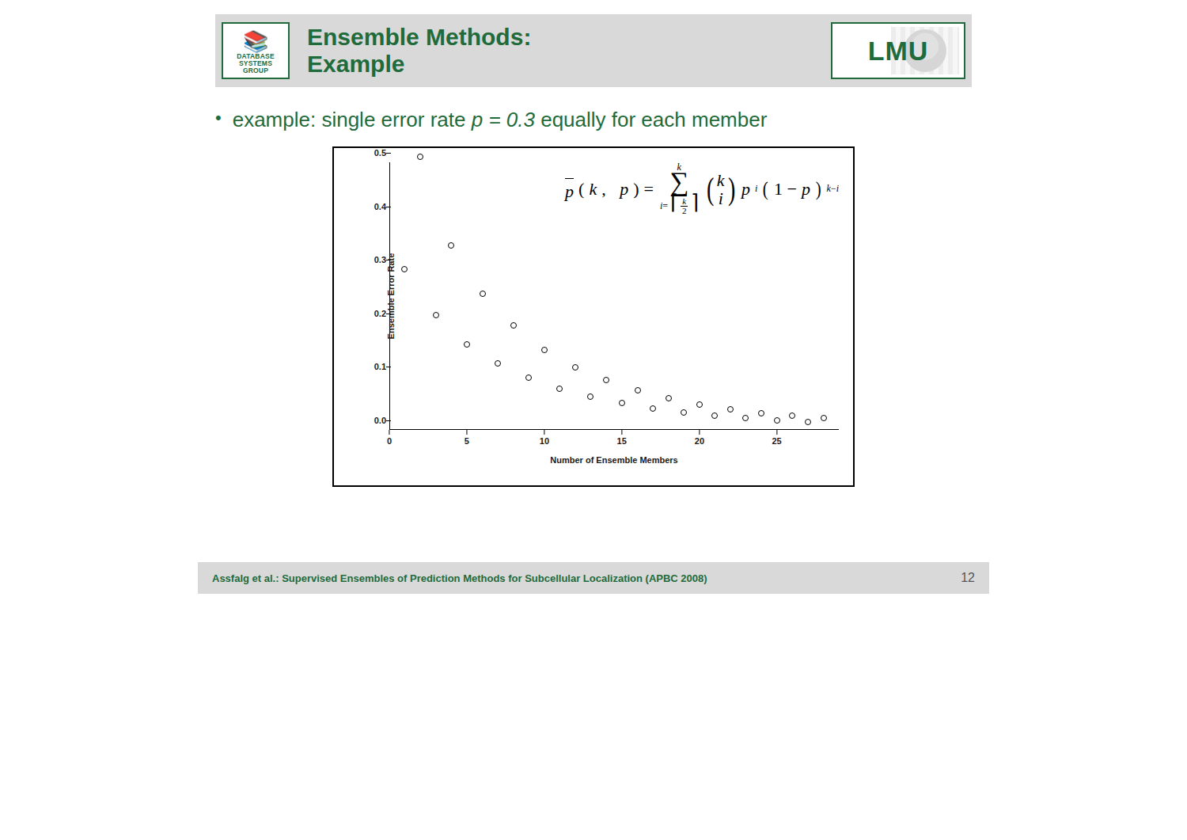📚
DATABASE
SYSTEMS
GROUP
Ensemble Methods:
Example
LMU
• example: single error rate p = 0.3 equally for each member
p(k, p) = k ∑ i= ⌈ k 2 ⌉ ( ki ) pi (1 − p)k−i
Ensemble Error Rate
Number of Ensemble Members
0.0
0.1
0.2
0.3
0.4
0.5
0
5
10
15
20
25
Assfalg et al.: Supervised Ensembles of Prediction Methods for Subcellular Localization (APBC 2008)
12